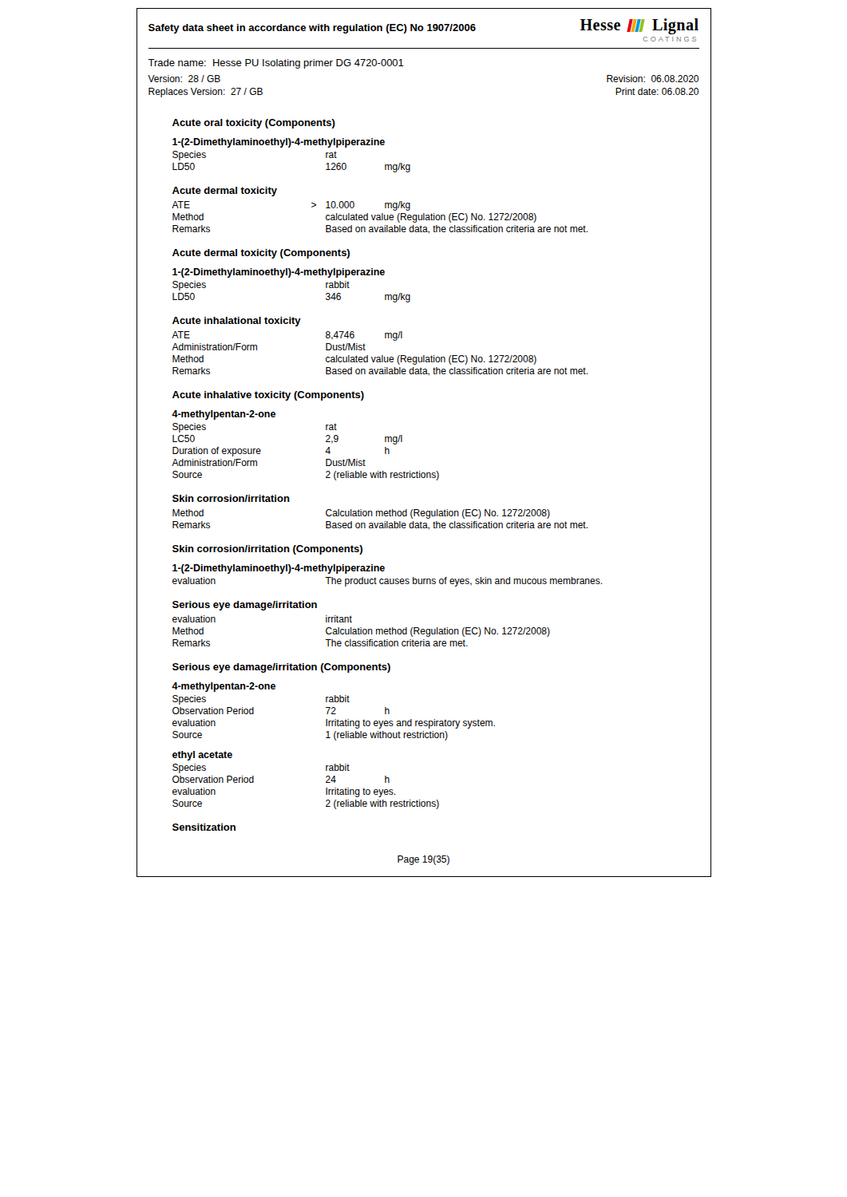Safety data sheet in accordance with regulation (EC) No 1907/2006
Hesse Lignal
COATINGS
Trade name: Hesse PU Isolating primer DG 4720-0001
Version: 28 / GB
Replaces Version: 27 / GB
Revision: 06.08.2020
Print date: 06.08.20
Acute oral toxicity (Components)
1-(2-Dimethylaminoethyl)-4-methylpiperazine
| Species | | rat | | |
| LD50 | | 1260 | mg/kg | |
Acute dermal toxicity
| ATE | > | 10.000 | mg/kg | |
| Method | | calculated value (Regulation (EC) No. 1272/2008) |
| Remarks | | Based on available data, the classification criteria are not met. |
Acute dermal toxicity (Components)
1-(2-Dimethylaminoethyl)-4-methylpiperazine
| Species | | rabbit | | |
| LD50 | | 346 | mg/kg | |
Acute inhalational toxicity
| ATE | | 8,4746 | mg/l | |
| Administration/Form | | Dust/Mist |
| Method | | calculated value (Regulation (EC) No. 1272/2008) |
| Remarks | | Based on available data, the classification criteria are not met. |
Acute inhalative toxicity (Components)
4-methylpentan-2-one
| Species | | rat | | |
| LC50 | | 2,9 | mg/l | |
| Duration of exposure | | 4 | h | |
| Administration/Form | | Dust/Mist |
| Source | | 2 (reliable with restrictions) |
Skin corrosion/irritation
| Method | | Calculation method (Regulation (EC) No. 1272/2008) |
| Remarks | | Based on available data, the classification criteria are not met. |
Skin corrosion/irritation (Components)
1-(2-Dimethylaminoethyl)-4-methylpiperazine
| evaluation | | The product causes burns of eyes, skin and mucous membranes. |
Serious eye damage/irritation
| evaluation | | irritant |
| Method | | Calculation method (Regulation (EC) No. 1272/2008) |
| Remarks | | The classification criteria are met. |
Serious eye damage/irritation (Components)
4-methylpentan-2-one
| Species | | rabbit | | |
| Observation Period | | 72 | h | |
| evaluation | | Irritating to eyes and respiratory system. |
| Source | | 1 (reliable without restriction) |
ethyl acetate
| Species | | rabbit | | |
| Observation Period | | 24 | h | |
| evaluation | | Irritating to eyes. |
| Source | | 2 (reliable with restrictions) |
Sensitization
Page 19(35)